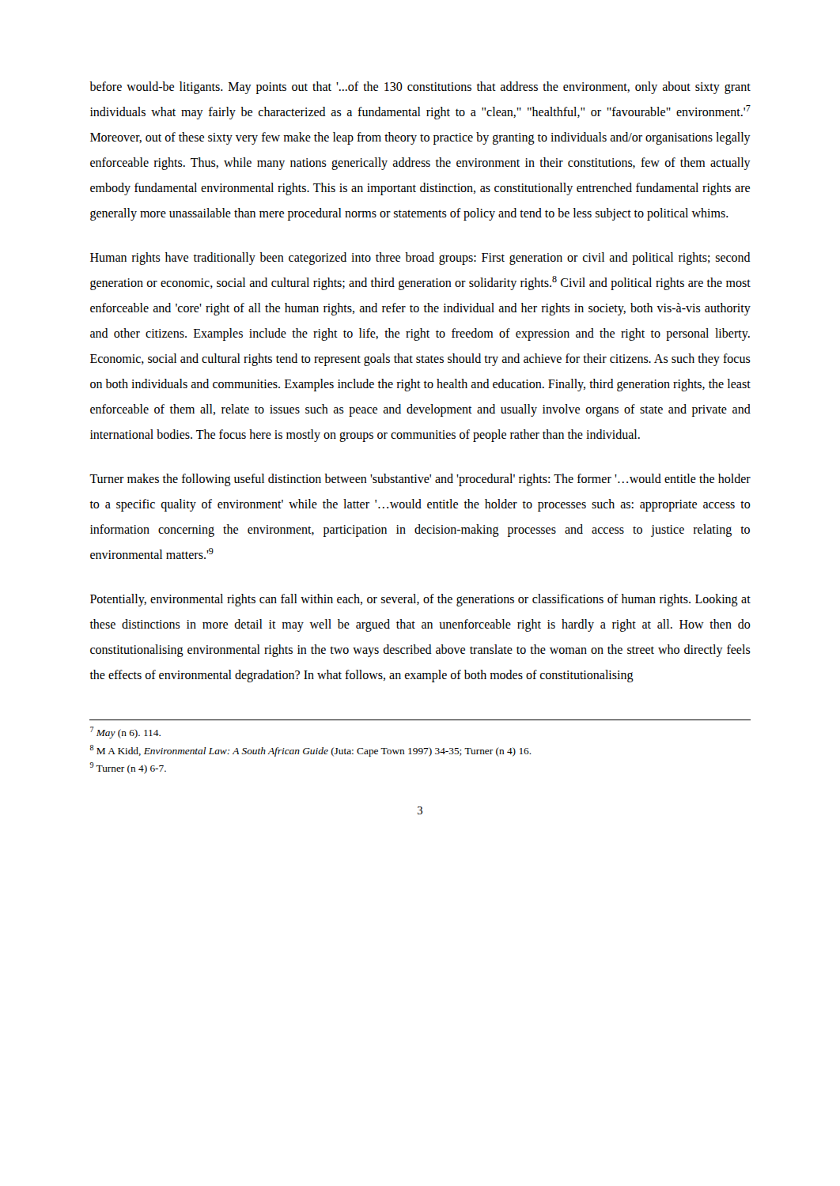before would-be litigants. May points out that '...of the 130 constitutions that address the environment, only about sixty grant individuals what may fairly be characterized as a fundamental right to a "clean," "healthful," or "favourable" environment.'7 Moreover, out of these sixty very few make the leap from theory to practice by granting to individuals and/or organisations legally enforceable rights. Thus, while many nations generically address the environment in their constitutions, few of them actually embody fundamental environmental rights. This is an important distinction, as constitutionally entrenched fundamental rights are generally more unassailable than mere procedural norms or statements of policy and tend to be less subject to political whims.
Human rights have traditionally been categorized into three broad groups: First generation or civil and political rights; second generation or economic, social and cultural rights; and third generation or solidarity rights.8 Civil and political rights are the most enforceable and 'core' right of all the human rights, and refer to the individual and her rights in society, both vis-à-vis authority and other citizens. Examples include the right to life, the right to freedom of expression and the right to personal liberty. Economic, social and cultural rights tend to represent goals that states should try and achieve for their citizens. As such they focus on both individuals and communities. Examples include the right to health and education. Finally, third generation rights, the least enforceable of them all, relate to issues such as peace and development and usually involve organs of state and private and international bodies. The focus here is mostly on groups or communities of people rather than the individual.
Turner makes the following useful distinction between 'substantive' and 'procedural' rights: The former '…would entitle the holder to a specific quality of environment' while the latter '…would entitle the holder to processes such as: appropriate access to information concerning the environment, participation in decision-making processes and access to justice relating to environmental matters.'9
Potentially, environmental rights can fall within each, or several, of the generations or classifications of human rights. Looking at these distinctions in more detail it may well be argued that an unenforceable right is hardly a right at all. How then do constitutionalising environmental rights in the two ways described above translate to the woman on the street who directly feels the effects of environmental degradation? In what follows, an example of both modes of constitutionalising
7 May (n 6). 114.
8 M A Kidd, Environmental Law: A South African Guide (Juta: Cape Town 1997) 34-35; Turner (n 4) 16.
9 Turner (n 4) 6-7.
3